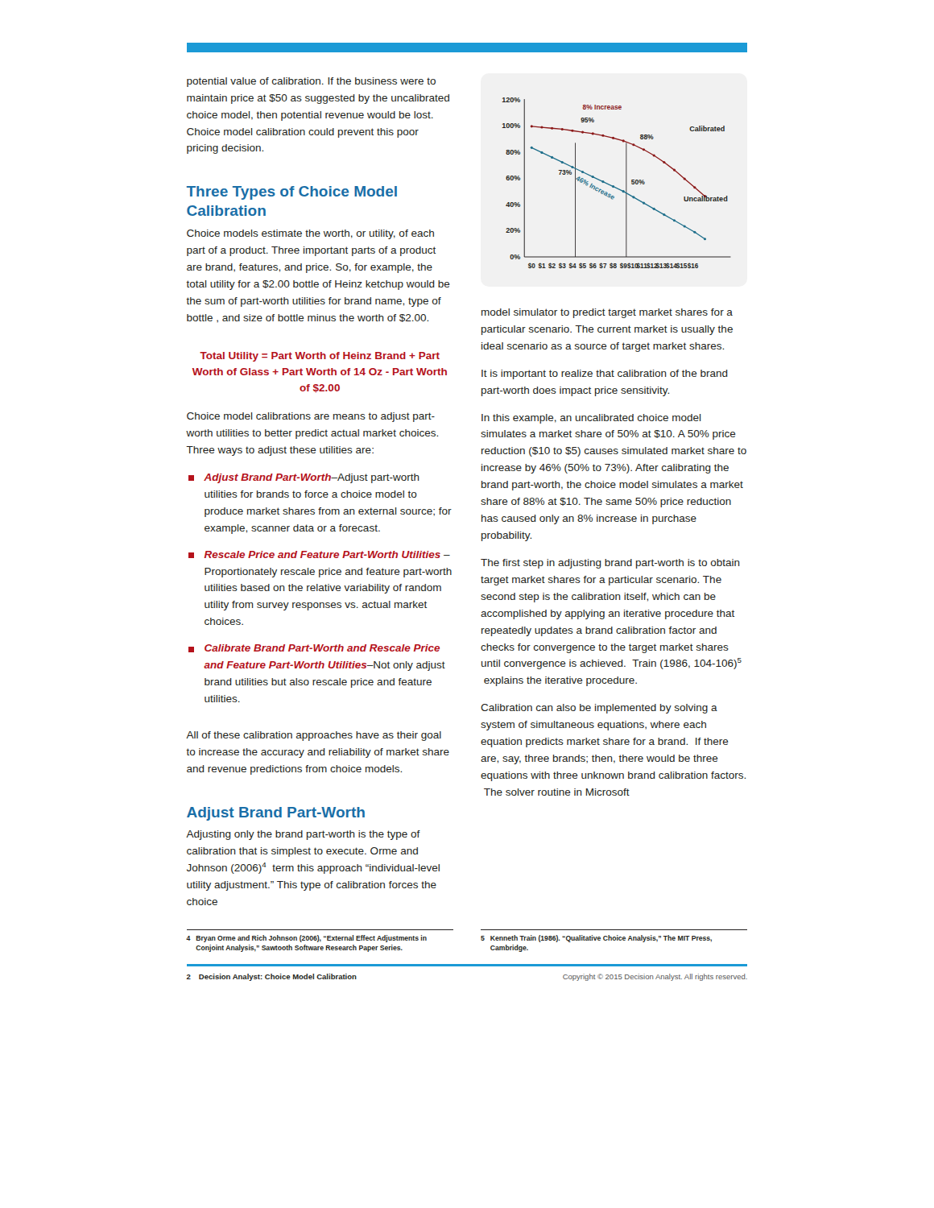potential value of calibration. If the business were to maintain price at $50 as suggested by the uncalibrated choice model, then potential revenue would be lost. Choice model calibration could prevent this poor pricing decision.
Three Types of Choice Model Calibration
Choice models estimate the worth, or utility, of each part of a product. Three important parts of a product are brand, features, and price. So, for example, the total utility for a $2.00 bottle of Heinz ketchup would be the sum of part-worth utilities for brand name, type of bottle , and size of bottle minus the worth of $2.00.
Total Utility = Part Worth of Heinz Brand + Part Worth of Glass + Part Worth of 14 Oz - Part Worth of $2.00
Choice model calibrations are means to adjust part-worth utilities to better predict actual market choices. Three ways to adjust these utilities are:
Adjust Brand Part-Worth–Adjust part-worth utilities for brands to force a choice model to produce market shares from an external source; for example, scanner data or a forecast.
Rescale Price and Feature Part-Worth Utilities – Proportionately rescale price and feature part-worth utilities based on the relative variability of random utility from survey responses vs. actual market choices.
Calibrate Brand Part-Worth and Rescale Price and Feature Part-Worth Utilities–Not only adjust brand utilities but also rescale price and feature utilities.
All of these calibration approaches have as their goal to increase the accuracy and reliability of market share and revenue predictions from choice models.
Adjust Brand Part-Worth
Adjusting only the brand part-worth is the type of calibration that is simplest to execute. Orme and Johnson (2006)4 term this approach “individual-level utility adjustment.” This type of calibration forces the choice
4 Bryan Orme and Rich Johnson (2006), “External Effect Adjustments in Conjoint Analysis,” Sawtooth Software Research Paper Series.
120% 100% 80% 60% 40% 20% 0% 95% 88% 73% 50% 8% Increase 46% Increase Calibrated Uncalibrated $0 $1 $2 $3 $4 $5 $6 $7 $8 $9 $10 $11 $12 $13 $14 $15 $16
model simulator to predict target market shares for a particular scenario. The current market is usually the ideal scenario as a source of target market shares.
It is important to realize that calibration of the brand part-worth does impact price sensitivity.
In this example, an uncalibrated choice model simulates a market share of 50% at $10. A 50% price reduction ($10 to $5) causes simulated market share to increase by 46% (50% to 73%). After calibrating the brand part-worth, the choice model simulates a market share of 88% at $10. The same 50% price reduction has caused only an 8% increase in purchase probability.
The first step in adjusting brand part-worth is to obtain target market shares for a particular scenario. The second step is the calibration itself, which can be accomplished by applying an iterative procedure that repeatedly updates a brand calibration factor and checks for convergence to the target market shares until convergence is achieved. Train (1986, 104-106)5 explains the iterative procedure.
Calibration can also be implemented by solving a system of simultaneous equations, where each equation predicts market share for a brand. If there are, say, three brands; then, there would be three equations with three unknown brand calibration factors. The solver routine in Microsoft
5 Kenneth Train (1986). “Qualitative Choice Analysis,” The MIT Press, Cambridge.
2 Decision Analyst: Choice Model Calibration
Copyright © 2015 Decision Analyst. All rights reserved.